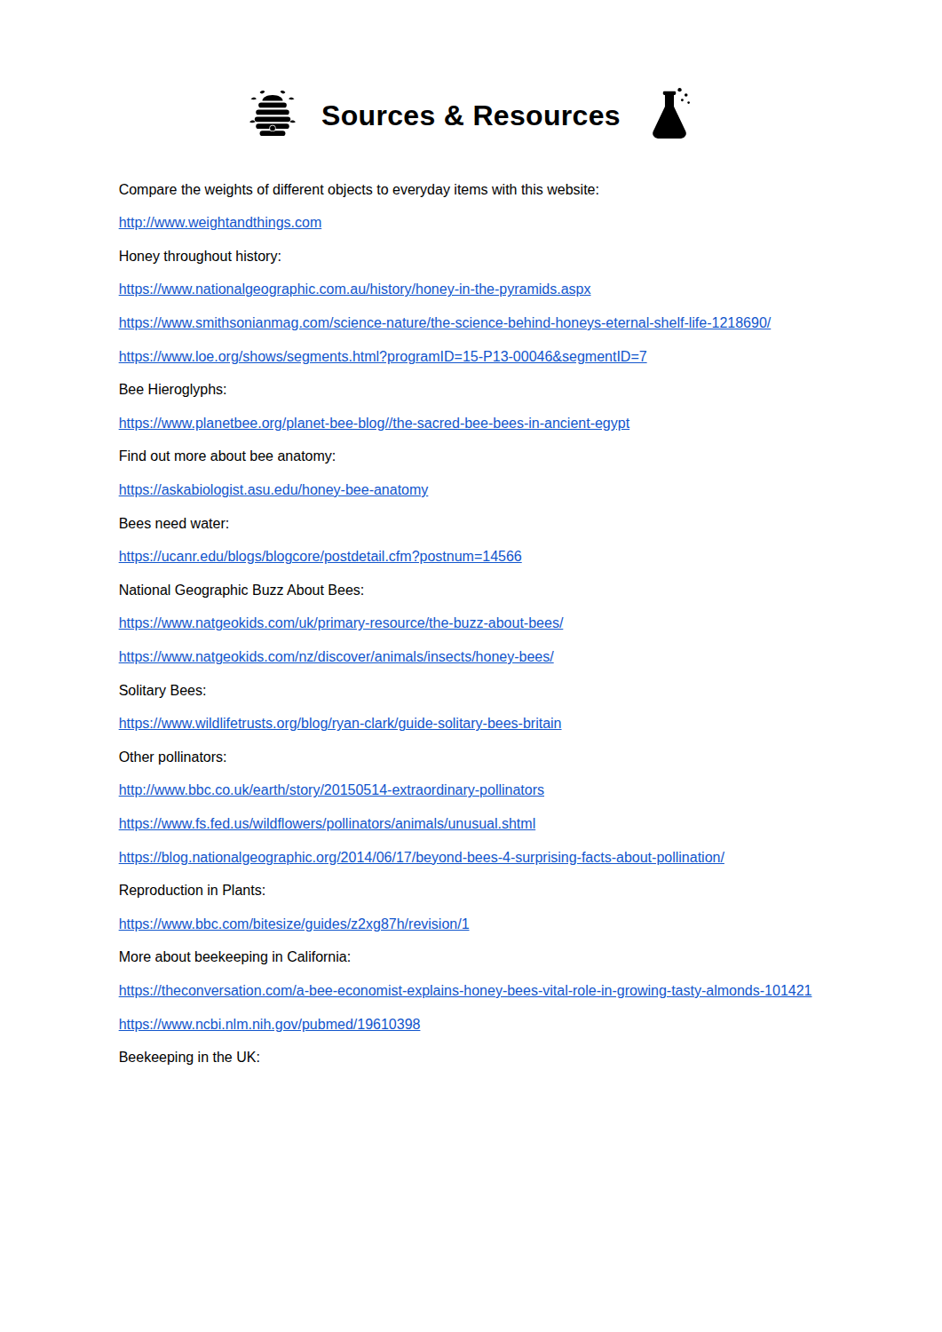Sources & Resources
Compare the weights of different objects to everyday items with this website:
http://www.weightandthings.com
Honey throughout history:
https://www.nationalgeographic.com.au/history/honey-in-the-pyramids.aspx
https://www.smithsonianmag.com/science-nature/the-science-behind-honeys-eternal-shelf-life-1218690/
https://www.loe.org/shows/segments.html?programID=15-P13-00046&segmentID=7
Bee Hieroglyphs:
https://www.planetbee.org/planet-bee-blog//the-sacred-bee-bees-in-ancient-egypt
Find out more about bee anatomy:
https://askabiologist.asu.edu/honey-bee-anatomy
Bees need water:
https://ucanr.edu/blogs/blogcore/postdetail.cfm?postnum=14566
National Geographic Buzz About Bees:
https://www.natgeokids.com/uk/primary-resource/the-buzz-about-bees/
https://www.natgeokids.com/nz/discover/animals/insects/honey-bees/
Solitary Bees:
https://www.wildlifetrusts.org/blog/ryan-clark/guide-solitary-bees-britain
Other pollinators:
http://www.bbc.co.uk/earth/story/20150514-extraordinary-pollinators
https://www.fs.fed.us/wildflowers/pollinators/animals/unusual.shtml
https://blog.nationalgeographic.org/2014/06/17/beyond-bees-4-surprising-facts-about-pollination/
Reproduction in Plants:
https://www.bbc.com/bitesize/guides/z2xg87h/revision/1
More about beekeeping in California:
https://theconversation.com/a-bee-economist-explains-honey-bees-vital-role-in-growing-tasty-almonds-101421
https://www.ncbi.nlm.nih.gov/pubmed/19610398
Beekeeping in the UK: